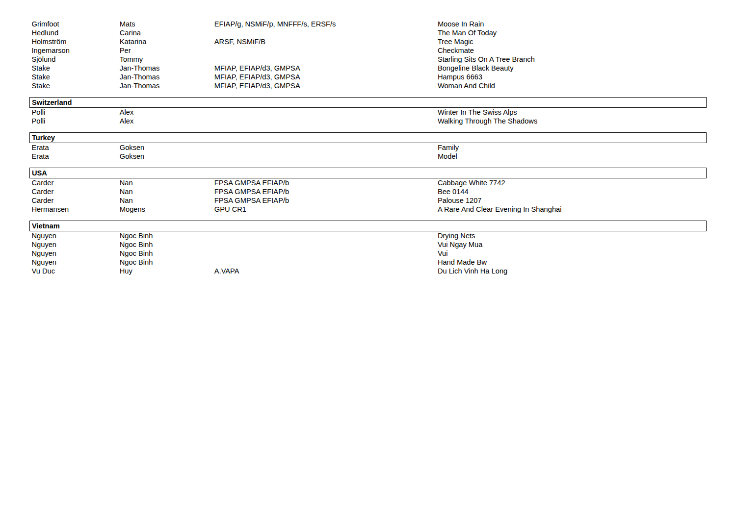| Grimfoot | Mats | EFIAP/g, NSMiF/p, MNFFF/s, ERSF/s | Moose In Rain |
| Hedlund | Carina | | The Man Of Today |
| Holmström | Katarina | ARSF, NSMiF/B | Tree Magic |
| Ingemarson | Per | | Checkmate |
| Sjölund | Tommy | | Starling Sits On A Tree Branch |
| Stake | Jan-Thomas | MFIAP, EFIAP/d3, GMPSA | Bongeline Black Beauty |
| Stake | Jan-Thomas | MFIAP, EFIAP/d3, GMPSA | Hampus 6663 |
| Stake | Jan-Thomas | MFIAP, EFIAP/d3, GMPSA | Woman And Child |
| Switzerland | | | |
| Polli | Alex | | Winter In The Swiss Alps |
| Polli | Alex | | Walking Through The Shadows |
| Turkey | | | |
| Erata | Goksen | | Family |
| Erata | Goksen | | Model |
| USA | | | |
| Carder | Nan | FPSA GMPSA EFIAP/b | Cabbage White 7742 |
| Carder | Nan | FPSA GMPSA EFIAP/b | Bee 0144 |
| Carder | Nan | FPSA GMPSA EFIAP/b | Palouse 1207 |
| Hermansen | Mogens | GPU CR1 | A Rare And Clear Evening In Shanghai |
| Vietnam | | | |
| Nguyen | Ngoc Binh | | Drying Nets |
| Nguyen | Ngoc Binh | | Vui Ngay Mua |
| Nguyen | Ngoc Binh | | Vui |
| Nguyen | Ngoc Binh | | Hand Made Bw |
| Vu Duc | Huy | A.VAPA | Du Lich Vinh Ha Long |